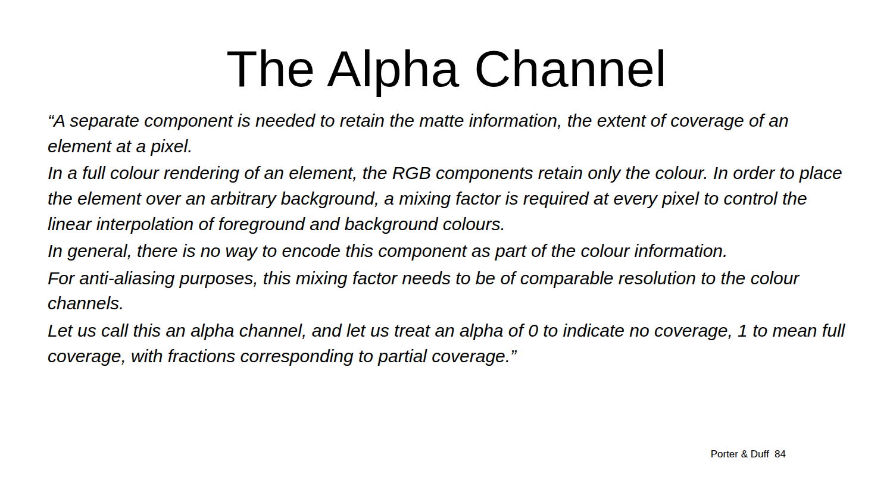The Alpha Channel
“A separate component is needed to retain the matte information, the extent of coverage of an element at a pixel.
In a full colour rendering of an element, the RGB components retain only the colour. In order to place the element over an arbitrary background, a mixing factor is required at every pixel to control the linear interpolation of foreground and background colours.
In general, there is no way to encode this component as part of the colour information.
For anti-aliasing purposes, this mixing factor needs to be of comparable resolution to the colour channels.
Let us call this an alpha channel, and let us treat an alpha of 0 to indicate no coverage, 1 to mean full coverage, with fractions corresponding to partial coverage.”
Porter & Duff 84